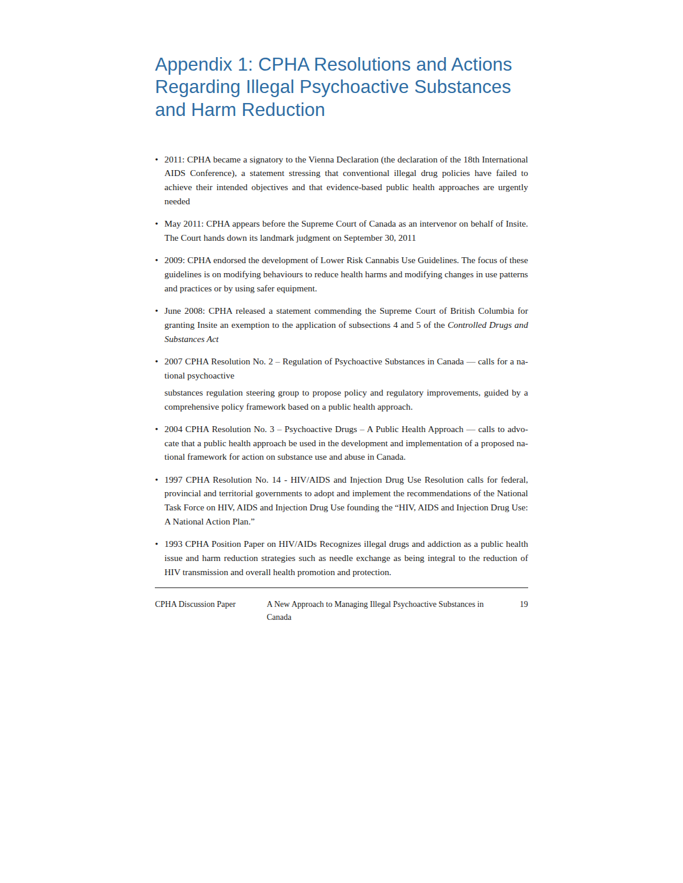Appendix 1: CPHA Resolutions and Actions Regarding Illegal Psychoactive Substances and Harm Reduction
2011: CPHA became a signatory to the Vienna Declaration (the declaration of the 18th International AIDS Conference), a statement stressing that conventional illegal drug policies have failed to achieve their intended objectives and that evidence-based public health approaches are urgently needed
May 2011: CPHA appears before the Supreme Court of Canada as an intervenor on behalf of Insite. The Court hands down its landmark judgment on September 30, 2011
2009: CPHA endorsed the development of Lower Risk Cannabis Use Guidelines. The focus of these guidelines is on modifying behaviours to reduce health harms and modifying changes in use patterns and practices or by using safer equipment.
June 2008: CPHA released a statement commending the Supreme Court of British Columbia for granting Insite an exemption to the application of subsections 4 and 5 of the Controlled Drugs and Substances Act
2007 CPHA Resolution No. 2 – Regulation of Psychoactive Substances in Canada — calls for a national psychoactive
substances regulation steering group to propose policy and regulatory improvements, guided by a comprehensive policy framework based on a public health approach.
2004 CPHA Resolution No. 3 – Psychoactive Drugs – A Public Health Approach — calls to advocate that a public health approach be used in the development and implementation of a proposed national framework for action on substance use and abuse in Canada.
1997 CPHA Resolution No. 14 - HIV/AIDS and Injection Drug Use Resolution calls for federal, provincial and territorial governments to adopt and implement the recommendations of the National Task Force on HIV, AIDS and Injection Drug Use founding the “HIV, AIDS and Injection Drug Use: A National Action Plan.”
1993 CPHA Position Paper on HIV/AIDs Recognizes illegal drugs and addiction as a public health issue and harm reduction strategies such as needle exchange as being integral to the reduction of HIV transmission and overall health promotion and protection.
CPHA Discussion Paper A New Approach to Managing Illegal Psychoactive Substances in Canada 19